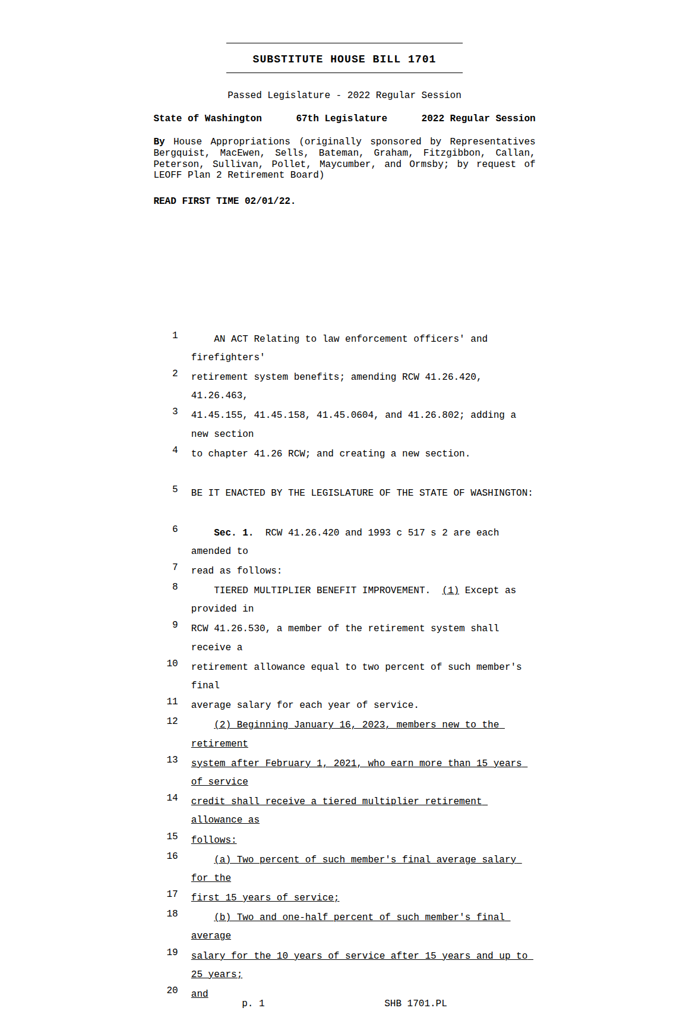SUBSTITUTE HOUSE BILL 1701
Passed Legislature - 2022 Regular Session
State of Washington 67th Legislature 2022 Regular Session
By House Appropriations (originally sponsored by Representatives Bergquist, MacEwen, Sells, Bateman, Graham, Fitzgibbon, Callan, Peterson, Sullivan, Pollet, Maycumber, and Ormsby; by request of LEOFF Plan 2 Retirement Board)
READ FIRST TIME 02/01/22.
| 1 | AN ACT Relating to law enforcement officers' and firefighters' |
| 2 | retirement system benefits; amending RCW 41.26.420, 41.26.463, |
| 3 | 41.45.155, 41.45.158, 41.45.0604, and 41.26.802; adding a new section |
| 4 | to chapter 41.26 RCW; and creating a new section. |
| 5 | BE IT ENACTED BY THE LEGISLATURE OF THE STATE OF WASHINGTON: |
| 6 | Sec. 1. RCW 41.26.420 and 1993 c 517 s 2 are each amended to |
| 7 | read as follows: |
| 8 | TIERED MULTIPLIER BENEFIT IMPROVEMENT. (1) Except as provided in |
| 9 | RCW 41.26.530, a member of the retirement system shall receive a |
| 10 | retirement allowance equal to two percent of such member's final |
| 11 | average salary for each year of service. |
| 12 | (2) Beginning January 16, 2023, members new to the retirement |
| 13 | system after February 1, 2021, who earn more than 15 years of service |
| 14 | credit shall receive a tiered multiplier retirement allowance as |
| 15 | follows: |
| 16 | (a) Two percent of such member's final average salary for the |
| 17 | first 15 years of service; |
| 18 | (b) Two and one-half percent of such member's final average |
| 19 | salary for the 10 years of service after 15 years and up to 25 years; |
| 20 | and |
p. 1 SHB 1701.PL